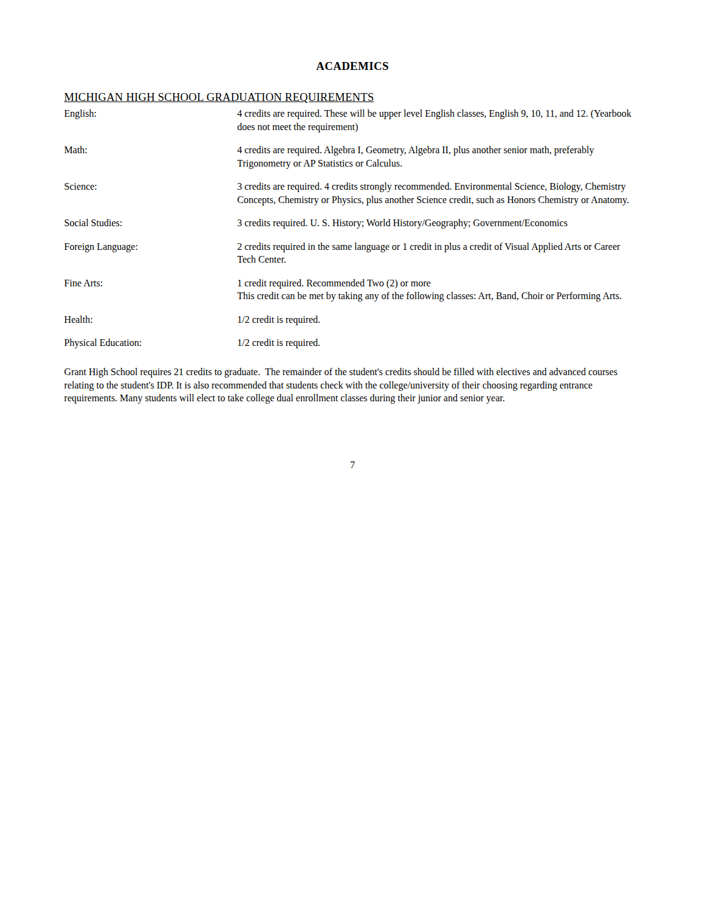ACADEMICS
MICHIGAN HIGH SCHOOL GRADUATION REQUIREMENTS
| English: | 4 credits are required. These will be upper level English classes, English 9, 10, 11, and 12. (Yearbook does not meet the requirement) |
| Math: | 4 credits are required. Algebra I, Geometry, Algebra II, plus another senior math, preferably Trigonometry or AP Statistics or Calculus. |
| Science: | 3 credits are required. 4 credits strongly recommended. Environmental Science, Biology, Chemistry Concepts, Chemistry or Physics, plus another Science credit, such as Honors Chemistry or Anatomy. |
| Social Studies: | 3 credits required. U. S. History; World History/Geography; Government/Economics |
| Foreign Language: | 2 credits required in the same language or 1 credit in plus a credit of Visual Applied Arts or Career Tech Center. |
| Fine Arts: | 1 credit required. Recommended Two (2) or more This credit can be met by taking any of the following classes: Art, Band, Choir or Performing Arts. |
| Health: | 1/2 credit is required. |
| Physical Education: | 1/2 credit is required. |
Grant High School requires 21 credits to graduate. The remainder of the student's credits should be filled with electives and advanced courses relating to the student's IDP. It is also recommended that students check with the college/university of their choosing regarding entrance requirements. Many students will elect to take college dual enrollment classes during their junior and senior year.
7